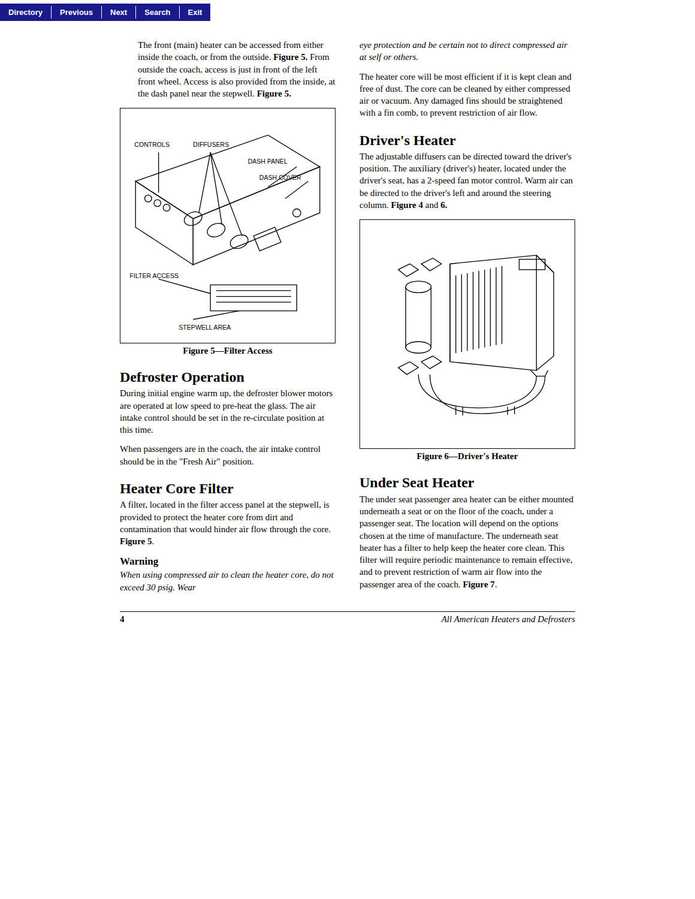Directory Previous Next Search Exit
The front (main) heater can be accessed from either inside the coach, or from the outside. Figure 5. From outside the coach, access is just in front of the left front wheel. Access is also provided from the inside, at the dash panel near the stepwell. Figure 5.
CONTROLS DIFFUSERS DASH PANEL DASH COVER FILTER ACCESS STEPWELL AREA
Figure 5—Filter Access
Defroster Operation
During initial engine warm up, the defroster blower motors are operated at low speed to pre-heat the glass. The air intake control should be set in the re-circulate position at this time.
When passengers are in the coach, the air intake control should be in the "Fresh Air" position.
Heater Core Filter
A filter, located in the filter access panel at the stepwell, is provided to protect the heater core from dirt and contamination that would hinder air flow through the core. Figure 5.
Warning
When using compressed air to clean the heater core, do not exceed 30 psig. Wear
eye protection and be certain not to direct compressed air at self or others.
The heater core will be most efficient if it is kept clean and free of dust. The core can be cleaned by either compressed air or vacuum. Any damaged fins should be straightened with a fin comb, to prevent restriction of air flow.
Driver's Heater
The adjustable diffusers can be directed toward the driver's position. The auxiliary (driver's) heater, located under the driver's seat, has a 2-speed fan motor control. Warm air can be directed to the driver's left and around the steering column. Figure 4 and 6.
Figure 6—Driver's Heater
Under Seat Heater
The under seat passenger area heater can be either mounted underneath a seat or on the floor of the coach, under a passenger seat. The location will depend on the options chosen at the time of manufacture. The underneath seat heater has a filter to help keep the heater core clean. This filter will require periodic maintenance to remain effective, and to prevent restriction of warm air flow into the passenger area of the coach. Figure 7.
4 All American Heaters and Defrosters